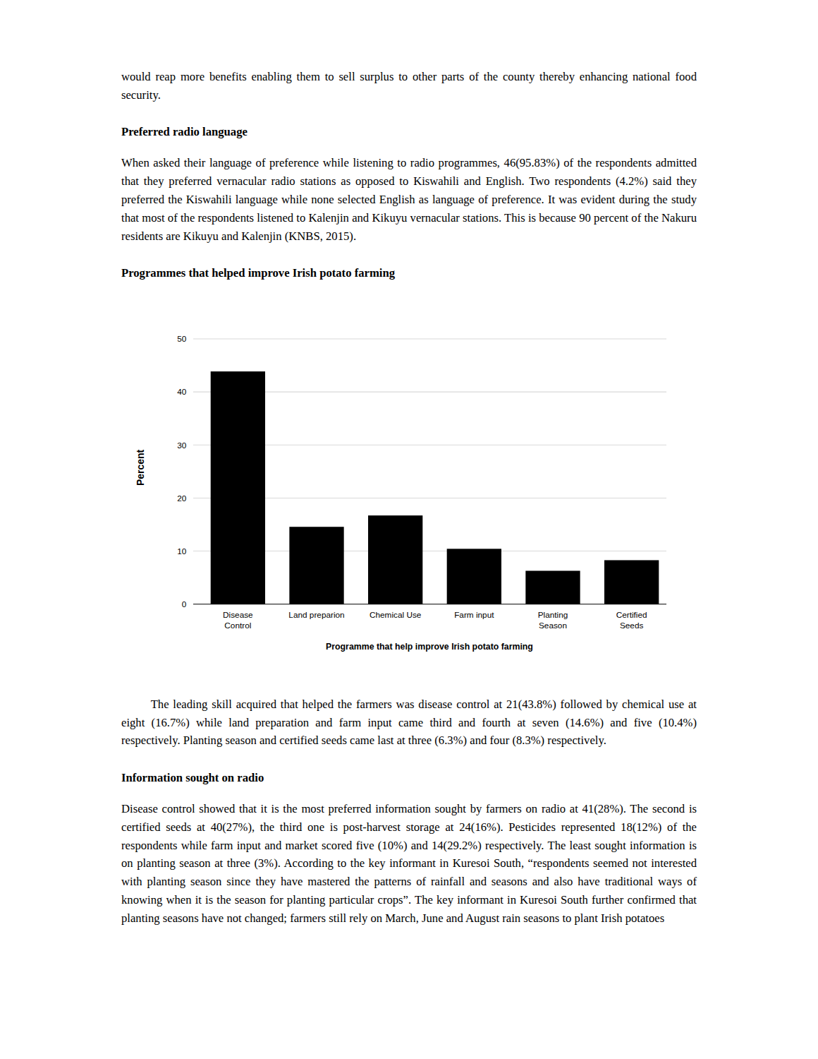would reap more benefits enabling them to sell surplus to other parts of the county thereby enhancing national food security.
Preferred radio language
When asked their language of preference while listening to radio programmes, 46(95.83%) of the respondents admitted that they preferred vernacular radio stations as opposed to Kiswahili and English. Two respondents (4.2%) said they preferred the Kiswahili language while none selected English as language of preference. It was evident during the study that most of the respondents listened to Kalenjin and Kikuyu vernacular stations. This is because 90 percent of the Nakuru residents are Kikuyu and Kalenjin (KNBS, 2015).
Programmes that helped improve Irish potato farming
Percent 50 40 30 20 10 0 Disease Control Land preparion Chemical Use Farm input Planting Season Certified Seeds Programme that help improve Irish potato farming
The leading skill acquired that helped the farmers was disease control at 21(43.8%) followed by chemical use at eight (16.7%) while land preparation and farm input came third and fourth at seven (14.6%) and five (10.4%) respectively. Planting season and certified seeds came last at three (6.3%) and four (8.3%) respectively.
Information sought on radio
Disease control showed that it is the most preferred information sought by farmers on radio at 41(28%). The second is certified seeds at 40(27%), the third one is post-harvest storage at 24(16%). Pesticides represented 18(12%) of the respondents while farm input and market scored five (10%) and 14(29.2%) respectively. The least sought information is on planting season at three (3%). According to the key informant in Kuresoi South, “respondents seemed not interested with planting season since they have mastered the patterns of rainfall and seasons and also have traditional ways of knowing when it is the season for planting particular crops”. The key informant in Kuresoi South further confirmed that planting seasons have not changed; farmers still rely on March, June and August rain seasons to plant Irish potatoes